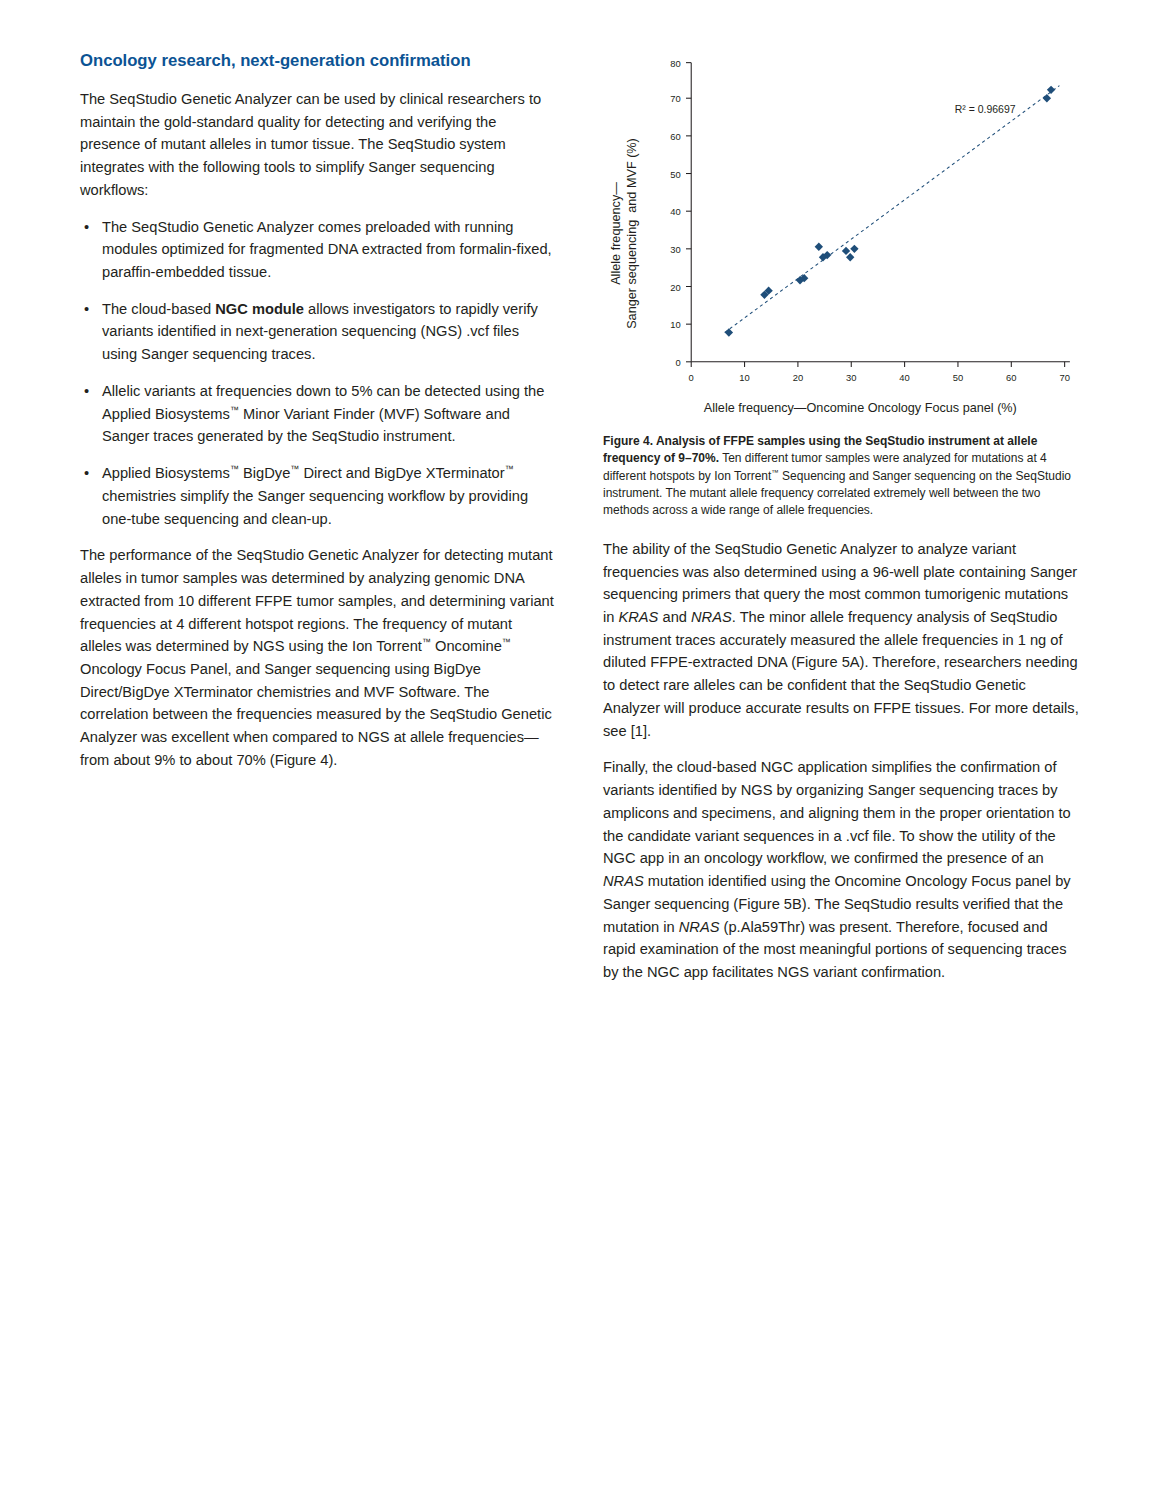Oncology research, next-generation confirmation
The SeqStudio Genetic Analyzer can be used by clinical researchers to maintain the gold-standard quality for detecting and verifying the presence of mutant alleles in tumor tissue. The SeqStudio system integrates with the following tools to simplify Sanger sequencing workflows:
The SeqStudio Genetic Analyzer comes preloaded with running modules optimized for fragmented DNA extracted from formalin-fixed, paraffin-embedded tissue.
The cloud-based NGC module allows investigators to rapidly verify variants identified in next-generation sequencing (NGS) .vcf files using Sanger sequencing traces.
Allelic variants at frequencies down to 5% can be detected using the Applied Biosystems™ Minor Variant Finder (MVF) Software and Sanger traces generated by the SeqStudio instrument.
Applied Biosystems™ BigDye™ Direct and BigDye XTerminator™ chemistries simplify the Sanger sequencing workflow by providing one-tube sequencing and clean-up.
The performance of the SeqStudio Genetic Analyzer for detecting mutant alleles in tumor samples was determined by analyzing genomic DNA extracted from 10 different FFPE tumor samples, and determining variant frequencies at 4 different hotspot regions. The frequency of mutant alleles was determined by NGS using the Ion Torrent™ Oncomine™ Oncology Focus Panel, and Sanger sequencing using BigDye Direct/BigDye XTerminator chemistries and MVF Software. The correlation between the frequencies measured by the SeqStudio Genetic Analyzer was excellent when compared to NGS at allele frequencies—from about 9% to about 70% (Figure 4).
Allele frequency—
Sanger sequencing and MVF (%)
0 10 20 30 40 50 60 70 80 0 10 20 30 40 50 60 70 R² = 0.96697
Allele frequency—Oncomine Oncology Focus panel (%)
Figure 4. Analysis of FFPE samples using the SeqStudio instrument at allele frequency of 9–70%. Ten different tumor samples were analyzed for mutations at 4 different hotspots by Ion Torrent™ Sequencing and Sanger sequencing on the SeqStudio instrument. The mutant allele frequency correlated extremely well between the two methods across a wide range of allele frequencies.
The ability of the SeqStudio Genetic Analyzer to analyze variant frequencies was also determined using a 96-well plate containing Sanger sequencing primers that query the most common tumorigenic mutations in KRAS and NRAS. The minor allele frequency analysis of SeqStudio instrument traces accurately measured the allele frequencies in 1 ng of diluted FFPE-extracted DNA (Figure 5A). Therefore, researchers needing to detect rare alleles can be confident that the SeqStudio Genetic Analyzer will produce accurate results on FFPE tissues. For more details, see [1].
Finally, the cloud-based NGC application simplifies the confirmation of variants identified by NGS by organizing Sanger sequencing traces by amplicons and specimens, and aligning them in the proper orientation to the candidate variant sequences in a .vcf file. To show the utility of the NGC app in an oncology workflow, we confirmed the presence of an NRAS mutation identified using the Oncomine Oncology Focus panel by Sanger sequencing (Figure 5B). The SeqStudio results verified that the mutation in NRAS (p.Ala59Thr) was present. Therefore, focused and rapid examination of the most meaningful portions of sequencing traces by the NGC app facilitates NGS variant confirmation.